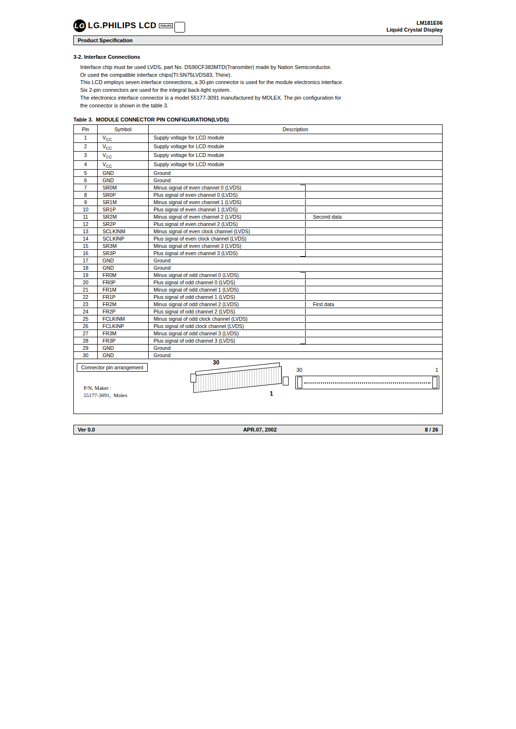LGLG.PHILIPS LCDPHILIPS
LM181E06
Liquid Crystal Display
Product Specification
3-2. Interface Connections
Interface chip must be used LVDS, part No. DS90CF383MTD(Transmiter) made by Nation Semiconductor.
Or used the compatible interface chips(TI:SN75LVDS83, Thine).
This LCD employs seven interface connections, a 30-pin connector is used for the module electronics interface.
Six 2-pin connectors are used for the integral back-light system.
The electronics interface connector is a model 55177-3091 manufactured by MOLEX. The pin configuration for
the connector is shown in the table 3.
Table 3. MODULE CONNECTOR PIN CONFIGURATION(LVDS)
| Pin | Symbol | Description |
| --- | --- | --- |
| 1 | V CC | Supply voltage for LCD module |
| 2 | V CC | Supply voltage for LCD module |
| 3 | V CC | Supply voltage for LCD module |
| 4 | V CC | Supply voltage for LCD module |
| 5 | GND | Ground |
| 6 | GND | Ground |
| 7 | SR0M | Minus signal of even channel 0 (LVDS) |
| 8 | SR0P | Plus signal of even channel 0 (LVDS) |
| 9 | SR1M | Minus signal of even channel 1 (LVDS) |
| 10 | SR1P | Plus signal of even channel 1 (LVDS) |
| 11 | SR2M | Minus signal of even channel 2 (LVDS) Second data |
| 12 | SR2P | Plus signal of even channel 2 (LVDS) |
| 13 | SCLKINM | Minus signal of even clock channel (LVDS) |
| 14 | SCLKINP | Plus signal of even clock channel (LVDS) |
| 15 | SR3M | Minus signal of even channel 3 (LVDS) |
| 16 | SR3P | Plus signal of even channel 3 (LVDS) |
| 17 | GND | Ground |
| 18 | GND | Ground |
| 19 | FR0M | Minus signal of odd channel 0 (LVDS) |
| 20 | FR0P | Plus signal of odd channel 0 (LVDS) |
| 21 | FR1M | Minus signal of odd channel 1 (LVDS) |
| 22 | FR1P | Plus signal of odd channel 1 (LVDS) |
| 23 | FR2M | Minus signal of odd channel 2 (LVDS) First data |
| 24 | FR2P | Plus signal of odd channel 2 (LVDS) |
| 25 | FCLKINM | Minus signal of odd clock channel (LVDS) |
| 26 | FCLKINP | Plus signal of odd clock channel (LVDS) |
| 27 | FR3M | Minus signal of odd channel 3 (LVDS) |
| 28 | FR3P | Plus signal of odd channel 3 (LVDS) |
| 29 | GND | Ground |
| 30 | GND | Ground |
Connector pin arrangement
P/N, Maker :
55177-3091, Molex
30
1
30 1
Ver 0.0 APR.07, 2002 8 / 26